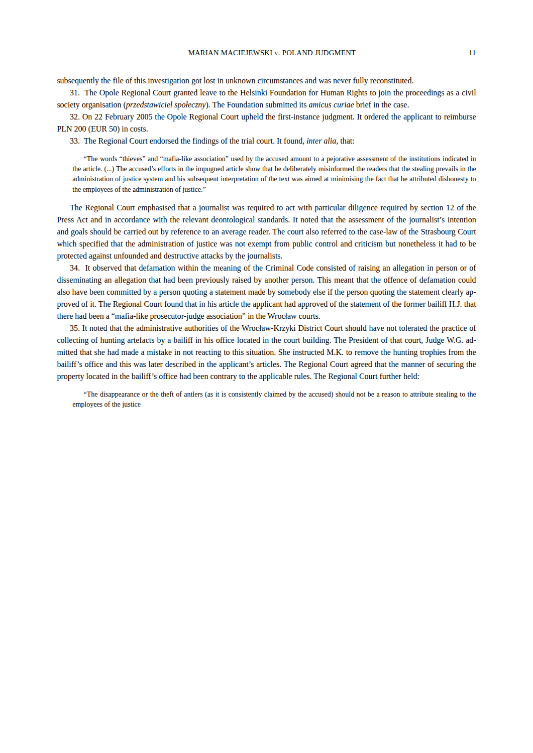MARIAN MACIEJEWSKI v. POLAND JUDGMENT 11
subsequently the file of this investigation got lost in unknown circumstances and was never fully reconstituted.
31. The Opole Regional Court granted leave to the Helsinki Foundation for Human Rights to join the proceedings as a civil society organisation (przedstawiciel społeczny). The Foundation submitted its amicus curiae brief in the case.
32. On 22 February 2005 the Opole Regional Court upheld the first-instance judgment. It ordered the applicant to reimburse PLN 200 (EUR 50) in costs.
33. The Regional Court endorsed the findings of the trial court. It found, inter alia, that:
“The words “thieves” and “mafia-like association” used by the accused amount to a pejorative assessment of the institutions indicated in the article. (...) The accused’s efforts in the impugned article show that he deliberately misinformed the readers that the stealing prevails in the administration of justice system and his subsequent interpretation of the text was aimed at minimising the fact that he attributed dishonesty to the employees of the administration of justice.”
The Regional Court emphasised that a journalist was required to act with particular diligence required by section 12 of the Press Act and in accordance with the relevant deontological standards. It noted that the assessment of the journalist’s intention and goals should be carried out by reference to an average reader. The court also referred to the case-law of the Strasbourg Court which specified that the administration of justice was not exempt from public control and criticism but nonetheless it had to be protected against unfounded and destructive attacks by the journalists.
34. It observed that defamation within the meaning of the Criminal Code consisted of raising an allegation in person or of disseminating an allegation that had been previously raised by another person. This meant that the offence of defamation could also have been committed by a person quoting a statement made by somebody else if the person quoting the statement clearly approved of it. The Regional Court found that in his article the applicant had approved of the statement of the former bailiff H.J. that there had been a “mafia-like prosecutor-judge association” in the Wrocław courts.
35. It noted that the administrative authorities of the Wrocław-Krzyki District Court should have not tolerated the practice of collecting of hunting artefacts by a bailiff in his office located in the court building. The President of that court, Judge W.G. admitted that she had made a mistake in not reacting to this situation. She instructed M.K. to remove the hunting trophies from the bailiff’s office and this was later described in the applicant’s articles. The Regional Court agreed that the manner of securing the property located in the bailiff’s office had been contrary to the applicable rules. The Regional Court further held:
“The disappearance or the theft of antlers (as it is consistently claimed by the accused) should not be a reason to attribute stealing to the employees of the justice